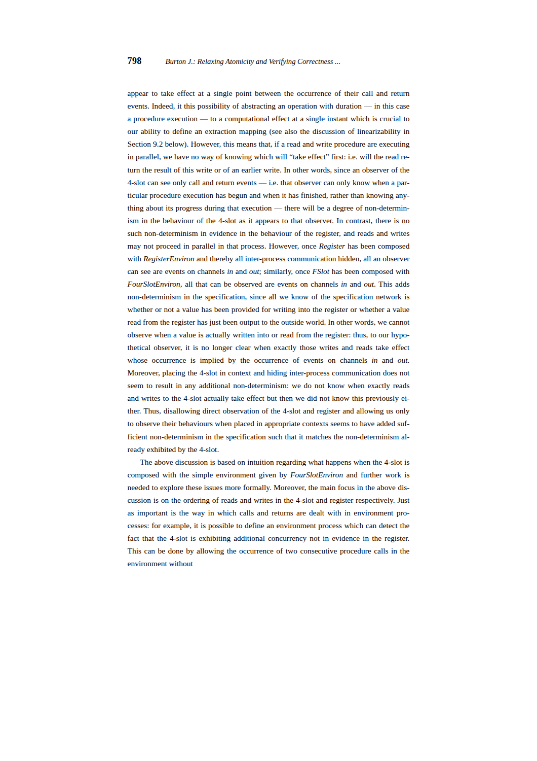798 Burton J.: Relaxing Atomicity and Verifying Correctness ...
appear to take effect at a single point between the occurrence of their call and return events. Indeed, it this possibility of abstracting an operation with duration — in this case a procedure execution — to a computational effect at a single instant which is crucial to our ability to define an extraction mapping (see also the discussion of linearizability in Section 9.2 below). However, this means that, if a read and write procedure are executing in parallel, we have no way of knowing which will “take effect” first: i.e. will the read return the result of this write or of an earlier write. In other words, since an observer of the 4-slot can see only call and return events — i.e. that observer can only know when a particular procedure execution has begun and when it has finished, rather than knowing anything about its progress during that execution — there will be a degree of non-determinism in the behaviour of the 4-slot as it appears to that observer. In contrast, there is no such non-determinism in evidence in the behaviour of the register, and reads and writes may not proceed in parallel in that process. However, once Register has been composed with RegisterEnviron and thereby all inter-process communication hidden, all an observer can see are events on channels in and out; similarly, once FSlot has been composed with FourSlotEnviron, all that can be observed are events on channels in and out. This adds non-determinism in the specification, since all we know of the specification network is whether or not a value has been provided for writing into the register or whether a value read from the register has just been output to the outside world. In other words, we cannot observe when a value is actually written into or read from the register: thus, to our hypothetical observer, it is no longer clear when exactly those writes and reads take effect whose occurrence is implied by the occurrence of events on channels in and out. Moreover, placing the 4-slot in context and hiding inter-process communication does not seem to result in any additional non-determinism: we do not know when exactly reads and writes to the 4-slot actually take effect but then we did not know this previously either. Thus, disallowing direct observation of the 4-slot and register and allowing us only to observe their behaviours when placed in appropriate contexts seems to have added sufficient non-determinism in the specification such that it matches the non-determinism already exhibited by the 4-slot.
The above discussion is based on intuition regarding what happens when the 4-slot is composed with the simple environment given by FourSlotEnviron and further work is needed to explore these issues more formally. Moreover, the main focus in the above discussion is on the ordering of reads and writes in the 4-slot and register respectively. Just as important is the way in which calls and returns are dealt with in environment processes: for example, it is possible to define an environment process which can detect the fact that the 4-slot is exhibiting additional concurrency not in evidence in the register. This can be done by allowing the occurrence of two consecutive procedure calls in the environment without